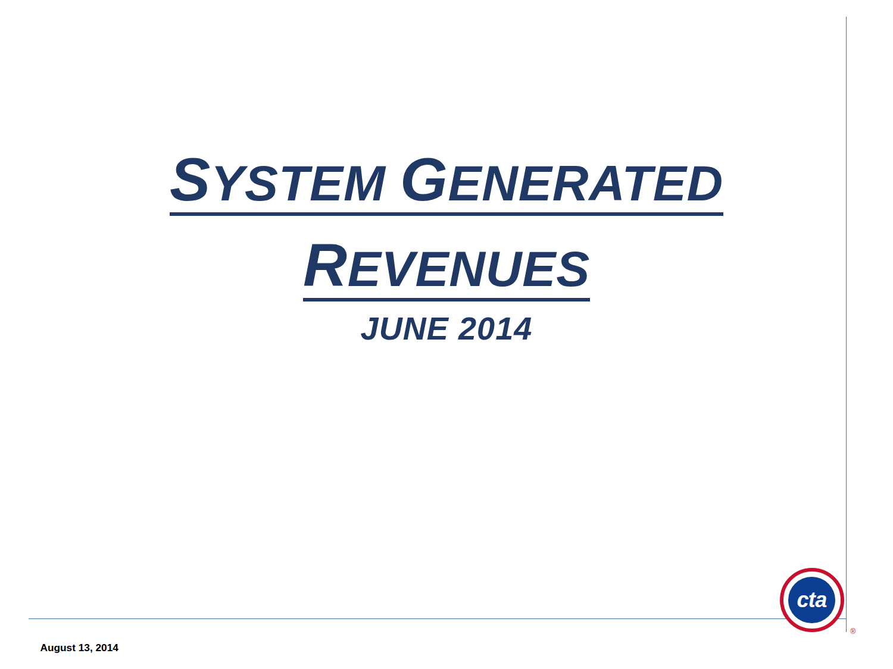SYSTEM GENERATED
REVENUES
JUNE 2014
cta
®
August 13, 2014